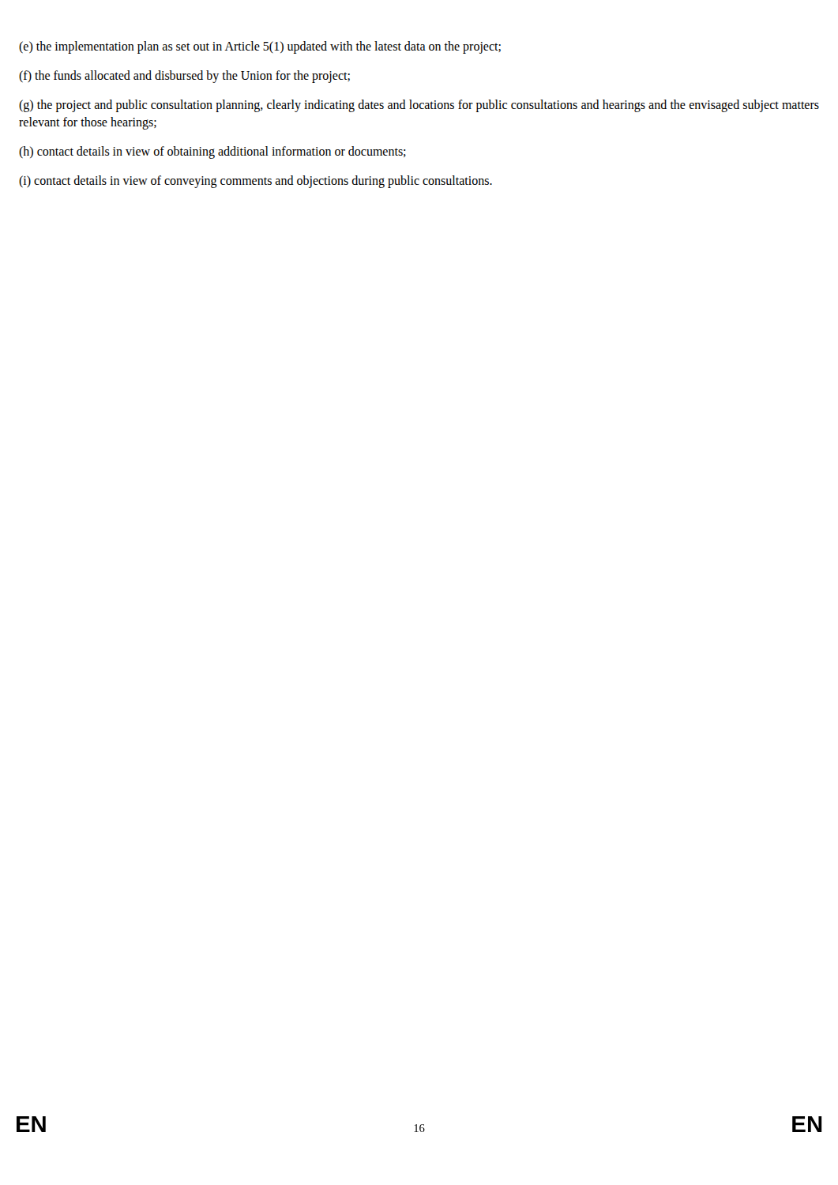(e) the implementation plan as set out in Article 5(1) updated with the latest data on the project;
(f) the funds allocated and disbursed by the Union for the project;
(g) the project and public consultation planning, clearly indicating dates and locations for public consultations and hearings and the envisaged subject matters relevant for those hearings;
(h) contact details in view of obtaining additional information or documents;
(i) contact details in view of conveying comments and objections during public consultations.
EN
16
EN